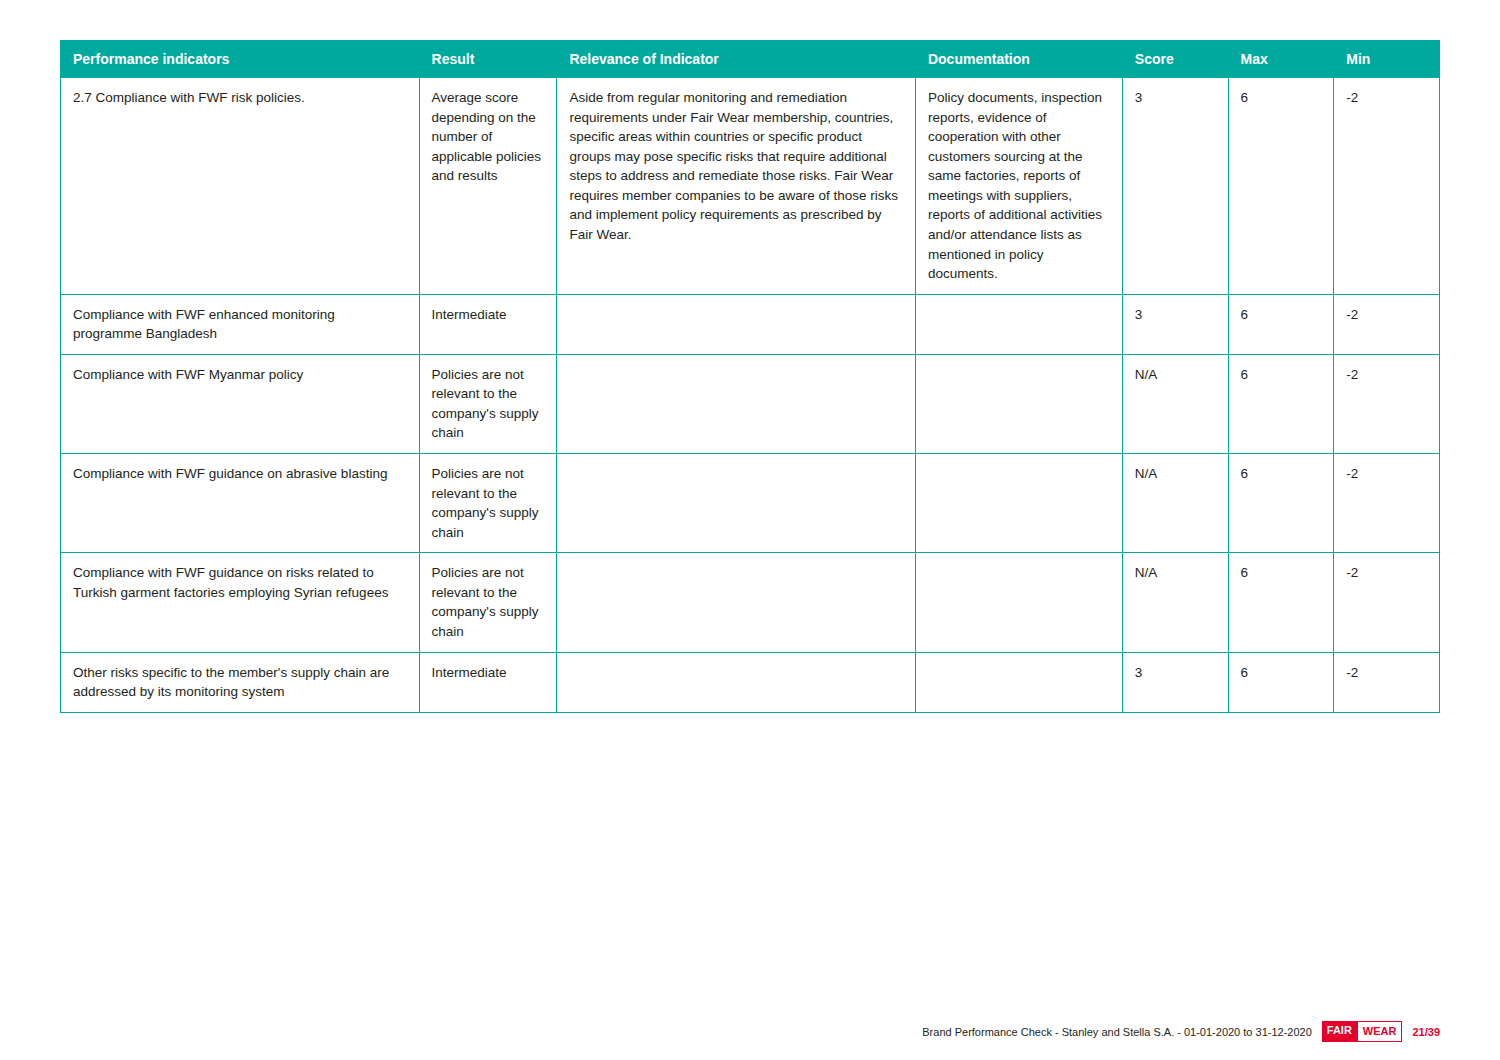| Performance indicators | Result | Relevance of Indicator | Documentation | Score | Max | Min |
| --- | --- | --- | --- | --- | --- | --- |
| 2.7 Compliance with FWF risk policies. | Average score depending on the number of applicable policies and results | Aside from regular monitoring and remediation requirements under Fair Wear membership, countries, specific areas within countries or specific product groups may pose specific risks that require additional steps to address and remediate those risks. Fair Wear requires member companies to be aware of those risks and implement policy requirements as prescribed by Fair Wear. | Policy documents, inspection reports, evidence of cooperation with other customers sourcing at the same factories, reports of meetings with suppliers, reports of additional activities and/or attendance lists as mentioned in policy documents. | 3 | 6 | -2 |
| Compliance with FWF enhanced monitoring programme Bangladesh | Intermediate | | | 3 | 6 | -2 |
| Compliance with FWF Myanmar policy | Policies are not relevant to the company's supply chain | | | N/A | 6 | -2 |
| Compliance with FWF guidance on abrasive blasting | Policies are not relevant to the company's supply chain | | | N/A | 6 | -2 |
| Compliance with FWF guidance on risks related to Turkish garment factories employing Syrian refugees | Policies are not relevant to the company's supply chain | | | N/A | 6 | -2 |
| Other risks specific to the member's supply chain are addressed by its monitoring system | Intermediate | | | 3 | 6 | -2 |
Brand Performance Check - Stanley and Stella S.A. - 01-01-2020 to 31-12-2020 FAIR WEAR 21/39